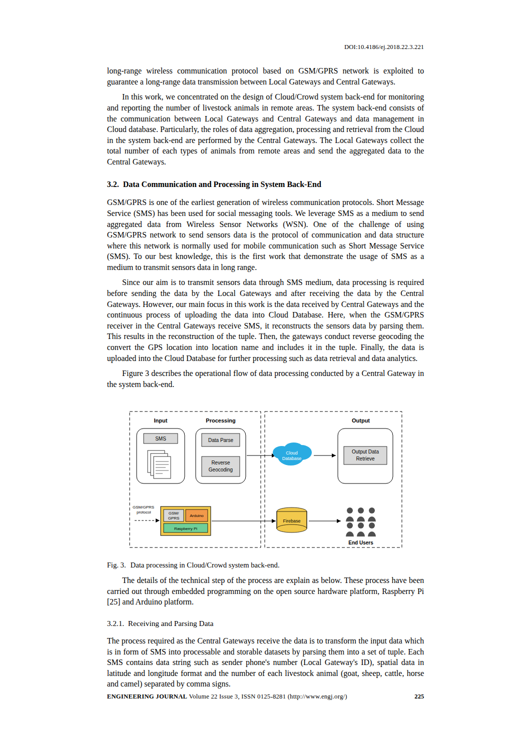DOI:10.4186/ej.2018.22.3.221
long-range wireless communication protocol based on GSM/GPRS network is exploited to guarantee a long-range data transmission between Local Gateways and Central Gateways.
In this work, we concentrated on the design of Cloud/Crowd system back-end for monitoring and reporting the number of livestock animals in remote areas. The system back-end consists of the communication between Local Gateways and Central Gateways and data management in Cloud database. Particularly, the roles of data aggregation, processing and retrieval from the Cloud in the system back-end are performed by the Central Gateways. The Local Gateways collect the total number of each types of animals from remote areas and send the aggregated data to the Central Gateways.
3.2. Data Communication and Processing in System Back-End
GSM/GPRS is one of the earliest generation of wireless communication protocols. Short Message Service (SMS) has been used for social messaging tools. We leverage SMS as a medium to send aggregated data from Wireless Sensor Networks (WSN). One of the challenge of using GSM/GPRS network to send sensors data is the protocol of communication and data structure where this network is normally used for mobile communication such as Short Message Service (SMS). To our best knowledge, this is the first work that demonstrate the usage of SMS as a medium to transmit sensors data in long range.
Since our aim is to transmit sensors data through SMS medium, data processing is required before sending the data by the Local Gateways and after receiving the data by the Central Gateways. However, our main focus in this work is the data received by Central Gateways and the continuous process of uploading the data into Cloud Database. Here, when the GSM/GPRS receiver in the Central Gateways receive SMS, it reconstructs the sensors data by parsing them. This results in the reconstruction of the tuple. Then, the gateways conduct reverse geocoding the convert the GPS location into location name and includes it in the tuple. Finally, the data is uploaded into the Cloud Database for further processing such as data retrieval and data analytics.
Figure 3 describes the operational flow of data processing conducted by a Central Gateway in the system back-end.
Input Processing Output SMS Data Parse Reverse Geocoding Cloud Database Output Data Retrieve GSM/GPRS protocol GSM/ GPRS Arduino Raspberry Pi Firebase End Users
Fig. 3. Data processing in Cloud/Crowd system back-end.
The details of the technical step of the process are explain as below. These process have been carried out through embedded programming on the open source hardware platform, Raspberry Pi [25] and Arduino platform.
3.2.1. Receiving and Parsing Data
The process required as the Central Gateways receive the data is to transform the input data which is in form of SMS into processable and storable datasets by parsing them into a set of tuple. Each SMS contains data string such as sender phone's number (Local Gateway's ID), spatial data in latitude and longitude format and the number of each livestock animal (goat, sheep, cattle, horse and camel) separated by comma signs.
ENGINEERING JOURNAL Volume 22 Issue 3, ISSN 0125-8281 (http://www.engj.org/)
225